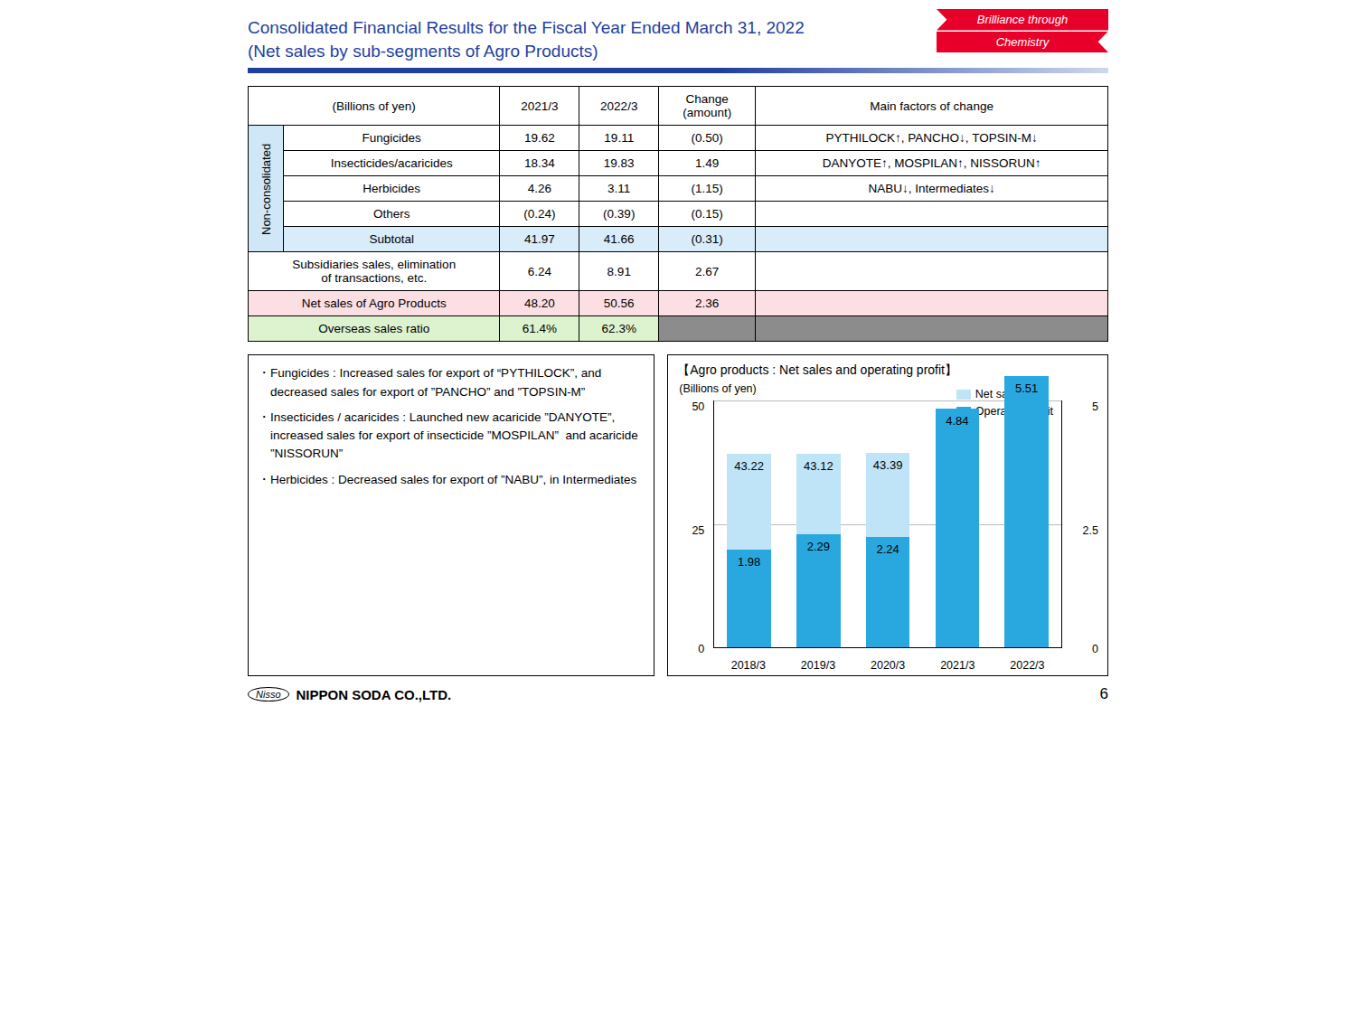Brilliance through
Chemistry
Consolidated Financial Results for the Fiscal Year Ended March 31, 2022 (Net sales by sub-segments of Agro Products)
| (Billions of yen) | 2021/3 | 2022/3 | Change (amount) | Main factors of change |
| --- | --- | --- | --- | --- |
| Non-consolidated | Fungicides | 19.62 | 19.11 | (0.50) | PYTHILOCK↑, PANCHO↓, TOPSIN-M↓ |
| Insecticides/acaricides | 18.34 | 19.83 | 1.49 | DANYOTE↑, MOSPILAN↑, NISSORUN↑ |
| Herbicides | 4.26 | 3.11 | (1.15) | NABU↓, Intermediates↓ |
| Others | (0.24) | (0.39) | (0.15) | |
| Subtotal | 41.97 | 41.66 | (0.31) | |
| Subsidiaries sales, elimination of transactions, etc. | 6.24 | 8.91 | 2.67 | |
| Net sales of Agro Products | 48.20 | 50.56 | 2.36 | |
| Overseas sales ratio | 61.4% | 62.3% | | |
Fungicides : Increased sales for export of “PYTHILOCK”, and decreased sales for export of ”PANCHO” and ”TOPSIN-M”
Insecticides / acaricides : Launched new acaricide ”DANYOTE”, increased sales for export of insecticide ”MOSPILAN” and acaricide ”NISSORUN”
Herbicides : Decreased sales for export of ”NABU”, in Intermediates
【Agro products : Net sales and operating profit】
Net sales
Operating profit
(Billions of yen)
50 25 0
5 2.5 0
43.22
1.98
43.12
2.29
43.39
2.24
48.20
4.84
50.56
5.51
2018/3 2019/3 2020/3 2021/3 2022/3
Nisso NIPPON SODA CO.,LTD.
6